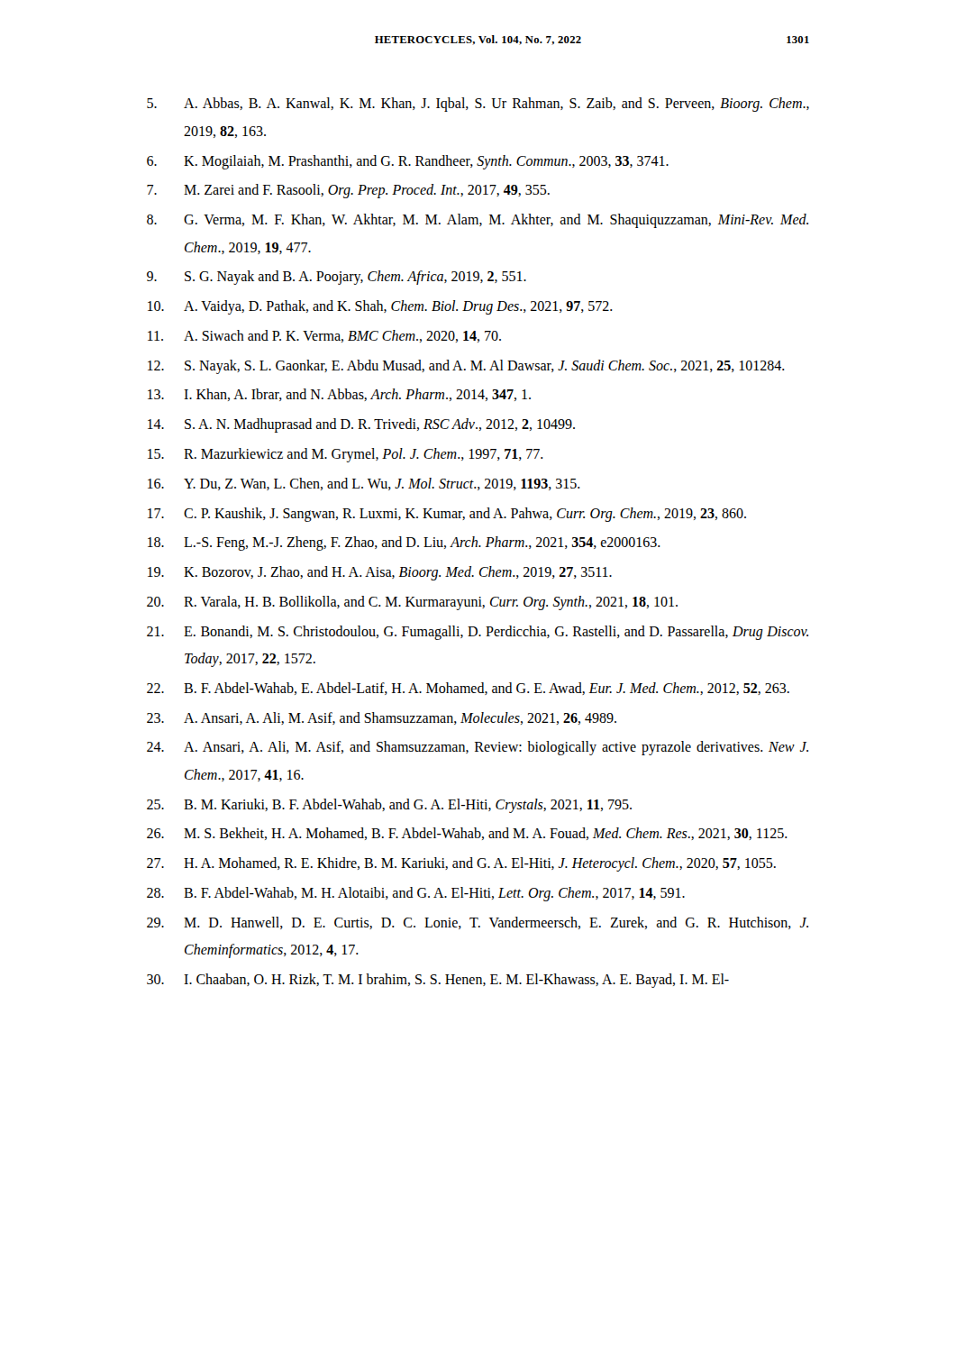HETEROCYCLES, Vol. 104, No. 7, 2022 1301
5. A. Abbas, B. A. Kanwal, K. M. Khan, J. Iqbal, S. Ur Rahman, S. Zaib, and S. Perveen, Bioorg. Chem., 2019, 82, 163.
6. K. Mogilaiah, M. Prashanthi, and G. R. Randheer, Synth. Commun., 2003, 33, 3741.
7. M. Zarei and F. Rasooli, Org. Prep. Proced. Int., 2017, 49, 355.
8. G. Verma, M. F. Khan, W. Akhtar, M. M. Alam, M. Akhter, and M. Shaquiquzzaman, Mini-Rev. Med. Chem., 2019, 19, 477.
9. S. G. Nayak and B. A. Poojary, Chem. Africa, 2019, 2, 551.
10. A. Vaidya, D. Pathak, and K. Shah, Chem. Biol. Drug Des., 2021, 97, 572.
11. A. Siwach and P. K. Verma, BMC Chem., 2020, 14, 70.
12. S. Nayak, S. L. Gaonkar, E. Abdu Musad, and A. M. Al Dawsar, J. Saudi Chem. Soc., 2021, 25, 101284.
13. I. Khan, A. Ibrar, and N. Abbas, Arch. Pharm., 2014, 347, 1.
14. S. A. N. Madhuprasad and D. R. Trivedi, RSC Adv., 2012, 2, 10499.
15. R. Mazurkiewicz and M. Grymel, Pol. J. Chem., 1997, 71, 77.
16. Y. Du, Z. Wan, L. Chen, and L. Wu, J. Mol. Struct., 2019, 1193, 315.
17. C. P. Kaushik, J. Sangwan, R. Luxmi, K. Kumar, and A. Pahwa, Curr. Org. Chem., 2019, 23, 860.
18. L.-S. Feng, M.-J. Zheng, F. Zhao, and D. Liu, Arch. Pharm., 2021, 354, e2000163.
19. K. Bozorov, J. Zhao, and H. A. Aisa, Bioorg. Med. Chem., 2019, 27, 3511.
20. R. Varala, H. B. Bollikolla, and C. M. Kurmarayuni, Curr. Org. Synth., 2021, 18, 101.
21. E. Bonandi, M. S. Christodoulou, G. Fumagalli, D. Perdicchia, G. Rastelli, and D. Passarella, Drug Discov. Today, 2017, 22, 1572.
22. B. F. Abdel-Wahab, E. Abdel-Latif, H. A. Mohamed, and G. E. Awad, Eur. J. Med. Chem., 2012, 52, 263.
23. A. Ansari, A. Ali, M. Asif, and Shamsuzzaman, Molecules, 2021, 26, 4989.
24. A. Ansari, A. Ali, M. Asif, and Shamsuzzaman, Review: biologically active pyrazole derivatives. New J. Chem., 2017, 41, 16.
25. B. M. Kariuki, B. F. Abdel-Wahab, and G. A. El-Hiti, Crystals, 2021, 11, 795.
26. M. S. Bekheit, H. A. Mohamed, B. F. Abdel-Wahab, and M. A. Fouad, Med. Chem. Res., 2021, 30, 1125.
27. H. A. Mohamed, R. E. Khidre, B. M. Kariuki, and G. A. El-Hiti, J. Heterocycl. Chem., 2020, 57, 1055.
28. B. F. Abdel-Wahab, M. H. Alotaibi, and G. A. El-Hiti, Lett. Org. Chem., 2017, 14, 591.
29. M. D. Hanwell, D. E. Curtis, D. C. Lonie, T. Vandermeersch, E. Zurek, and G. R. Hutchison, J. Cheminformatics, 2012, 4, 17.
30. I. Chaaban, O. H. Rizk, T. M. I brahim, S. S. Henen, E. M. El-Khawass, A. E. Bayad, I. M. El-